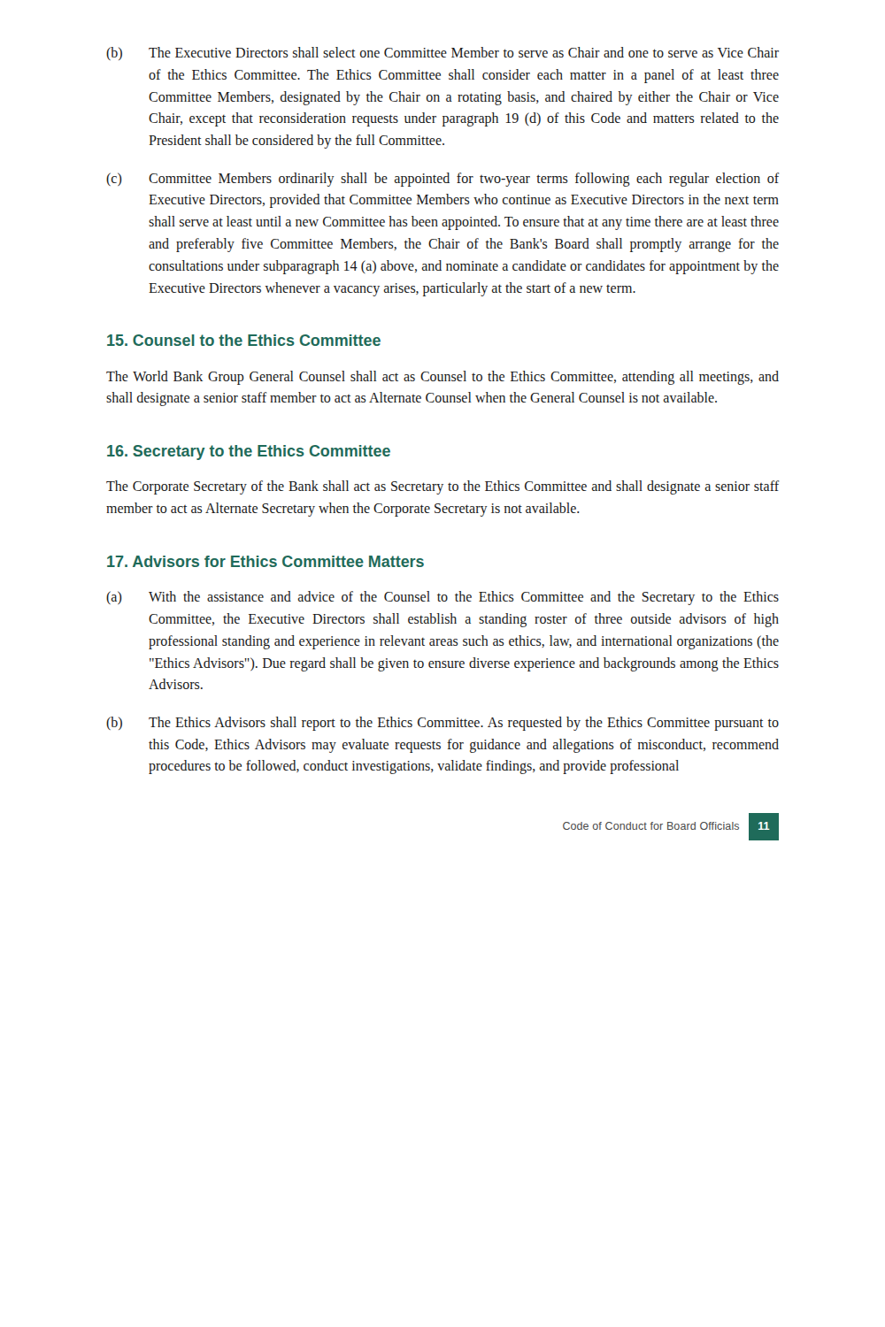(b) The Executive Directors shall select one Committee Member to serve as Chair and one to serve as Vice Chair of the Ethics Committee. The Ethics Committee shall consider each matter in a panel of at least three Committee Members, designated by the Chair on a rotating basis, and chaired by either the Chair or Vice Chair, except that reconsideration requests under paragraph 19 (d) of this Code and matters related to the President shall be considered by the full Committee.
(c) Committee Members ordinarily shall be appointed for two-year terms following each regular election of Executive Directors, provided that Committee Members who continue as Executive Directors in the next term shall serve at least until a new Committee has been appointed. To ensure that at any time there are at least three and preferably five Committee Members, the Chair of the Bank's Board shall promptly arrange for the consultations under subparagraph 14 (a) above, and nominate a candidate or candidates for appointment by the Executive Directors whenever a vacancy arises, particularly at the start of a new term.
15. Counsel to the Ethics Committee
The World Bank Group General Counsel shall act as Counsel to the Ethics Committee, attending all meetings, and shall designate a senior staff member to act as Alternate Counsel when the General Counsel is not available.
16. Secretary to the Ethics Committee
The Corporate Secretary of the Bank shall act as Secretary to the Ethics Committee and shall designate a senior staff member to act as Alternate Secretary when the Corporate Secretary is not available.
17. Advisors for Ethics Committee Matters
(a) With the assistance and advice of the Counsel to the Ethics Committee and the Secretary to the Ethics Committee, the Executive Directors shall establish a standing roster of three outside advisors of high professional standing and experience in relevant areas such as ethics, law, and international organizations (the "Ethics Advisors"). Due regard shall be given to ensure diverse experience and backgrounds among the Ethics Advisors.
(b) The Ethics Advisors shall report to the Ethics Committee. As requested by the Ethics Committee pursuant to this Code, Ethics Advisors may evaluate requests for guidance and allegations of misconduct, recommend procedures to be followed, conduct investigations, validate findings, and provide professional
Code of Conduct for Board Officials 11